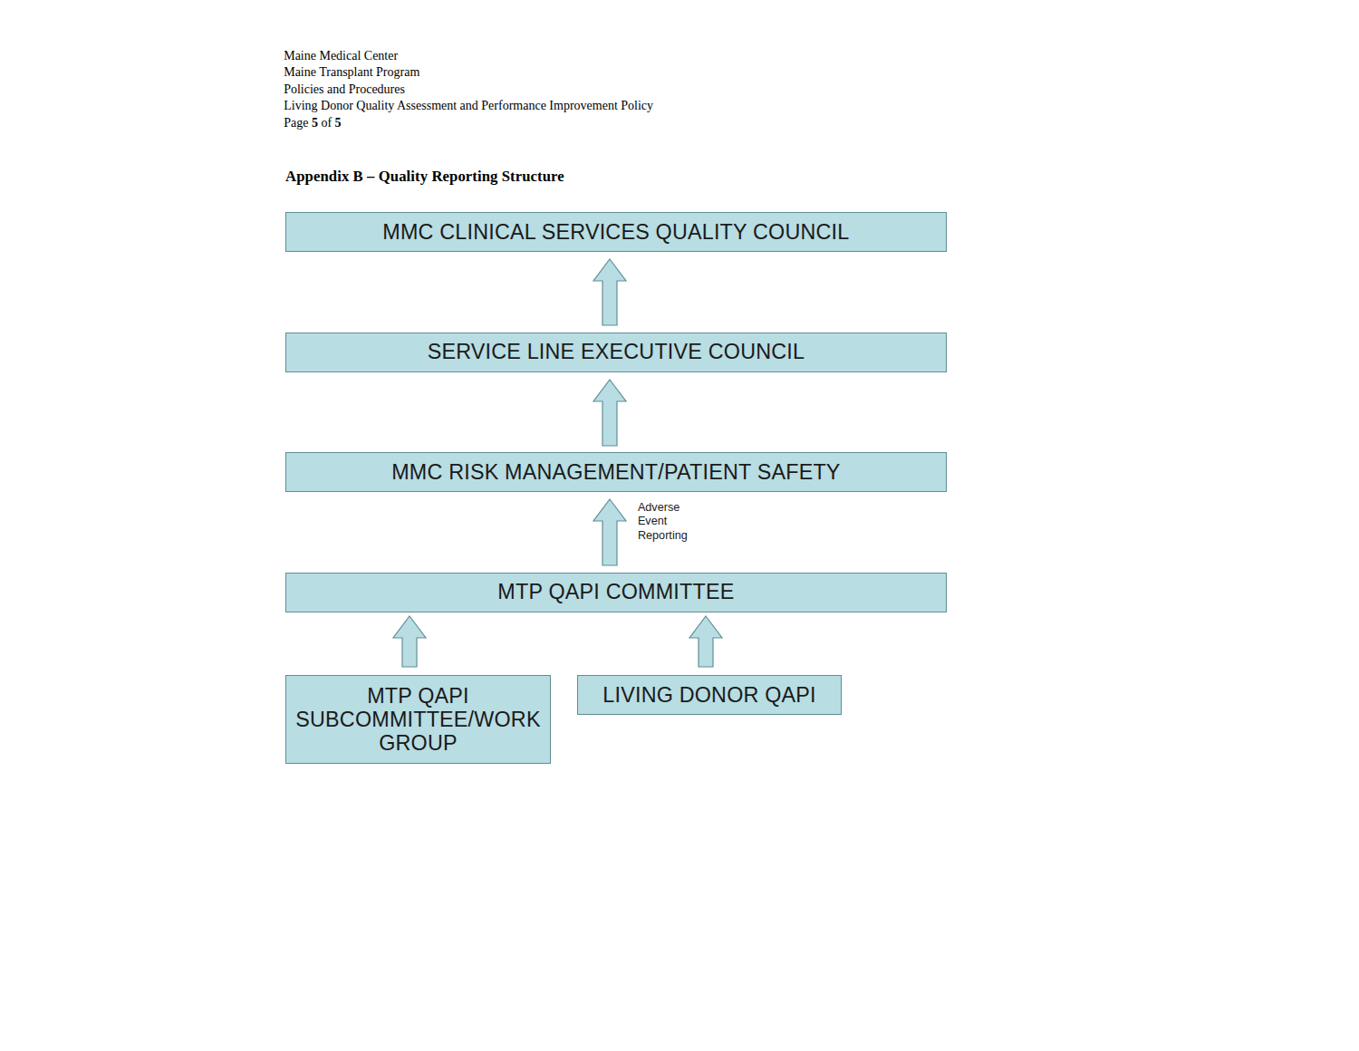Maine Medical Center
Maine Transplant Program
Policies and Procedures
Living Donor Quality Assessment and Performance Improvement Policy
Page 5 of 5
Appendix B – Quality Reporting Structure
MMC CLINICAL SERVICES QUALITY COUNCIL
SERVICE LINE EXECUTIVE COUNCIL
MMC RISK MANAGEMENT/PATIENT SAFETY
Adverse
Event
Reporting
MTP QAPI COMMITTEE
MTP QAPI SUBCOMMITTEE/WORK GROUP
LIVING DONOR QAPI